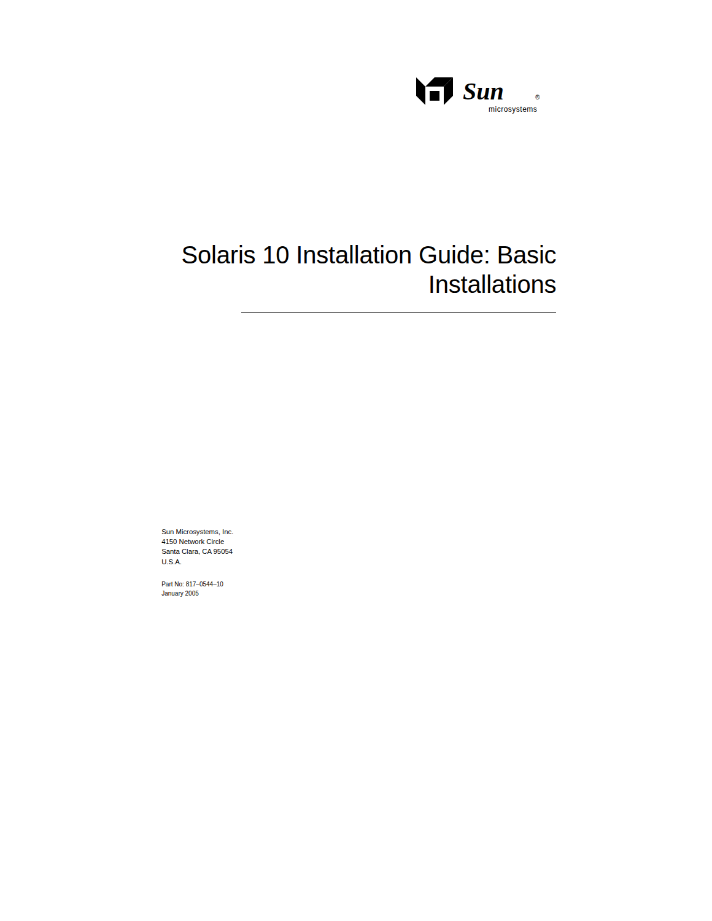Sun ® microsystems
Solaris 10 Installation Guide: Basic Installations
Sun Microsystems, Inc.
4150 Network Circle
Santa Clara, CA 95054
U.S.A.
Part No: 817–0544–10
January 2005